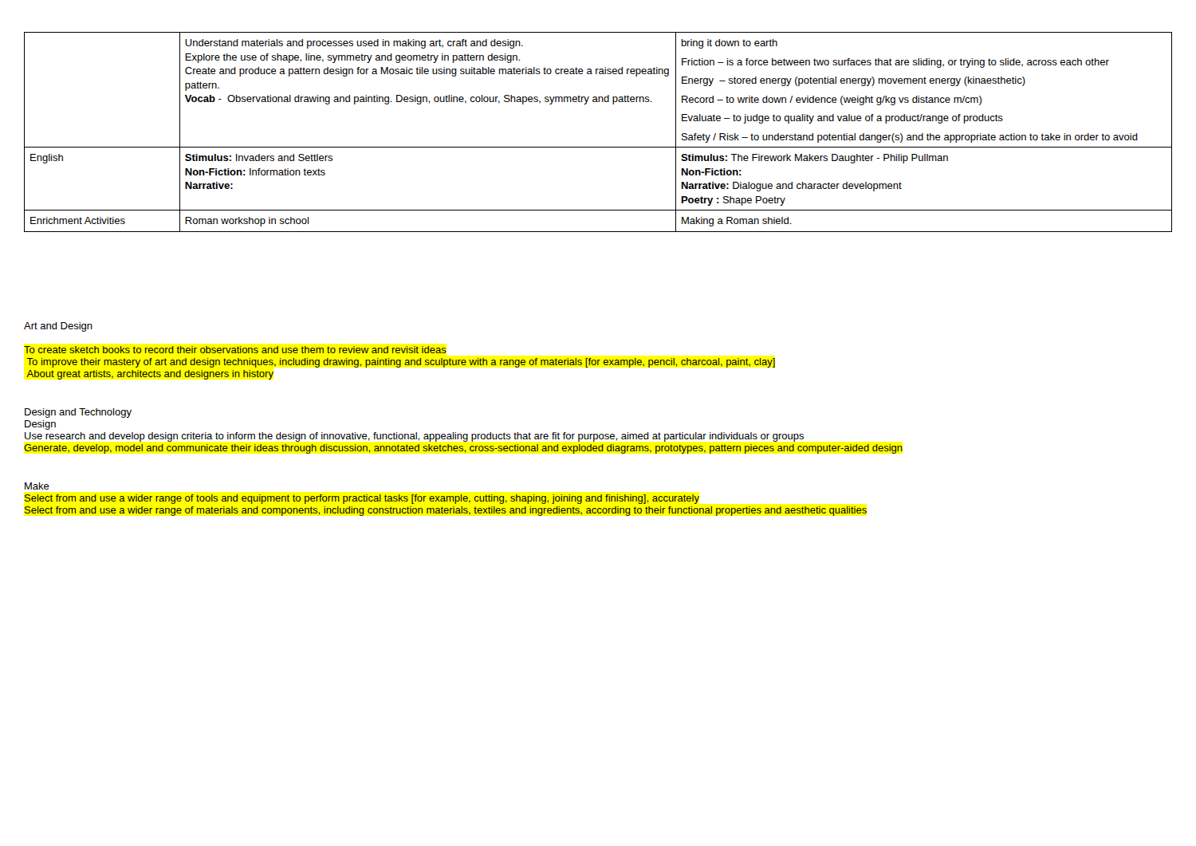| | Understand materials and processes used in making art, craft and design. Explore the use of shape, line, symmetry and geometry in pattern design. Create and produce a pattern design for a Mosaic tile using suitable materials to create a raised repeating pattern. Vocab - Observational drawing and painting. Design, outline, colour, Shapes, symmetry and patterns. | bring it down to earth Friction – is a force between two surfaces that are sliding, or trying to slide, across each other Energy – stored energy (potential energy) movement energy (kinaesthetic) Record – to write down / evidence (weight g/kg vs distance m/cm) Evaluate – to judge to quality and value of a product/range of products Safety / Risk – to understand potential danger(s) and the appropriate action to take in order to avoid |
| English | Stimulus: Invaders and Settlers Non-Fiction: Information texts Narrative: | Stimulus: The Firework Makers Daughter - Philip Pullman Non-Fiction: Narrative: Dialogue and character development Poetry : Shape Poetry |
| Enrichment Activities | Roman workshop in school | Making a Roman shield. |
Art and Design
To create sketch books to record their observations and use them to review and revisit ideas
To improve their mastery of art and design techniques, including drawing, painting and sculpture with a range of materials [for example, pencil, charcoal, paint, clay]
About great artists, architects and designers in history
Design and Technology
Design
Use research and develop design criteria to inform the design of innovative, functional, appealing products that are fit for purpose, aimed at particular individuals or groups
Generate, develop, model and communicate their ideas through discussion, annotated sketches, cross-sectional and exploded diagrams, prototypes, pattern pieces and computer-aided design
Make
Select from and use a wider range of tools and equipment to perform practical tasks [for example, cutting, shaping, joining and finishing], accurately
Select from and use a wider range of materials and components, including construction materials, textiles and ingredients, according to their functional properties and aesthetic qualities